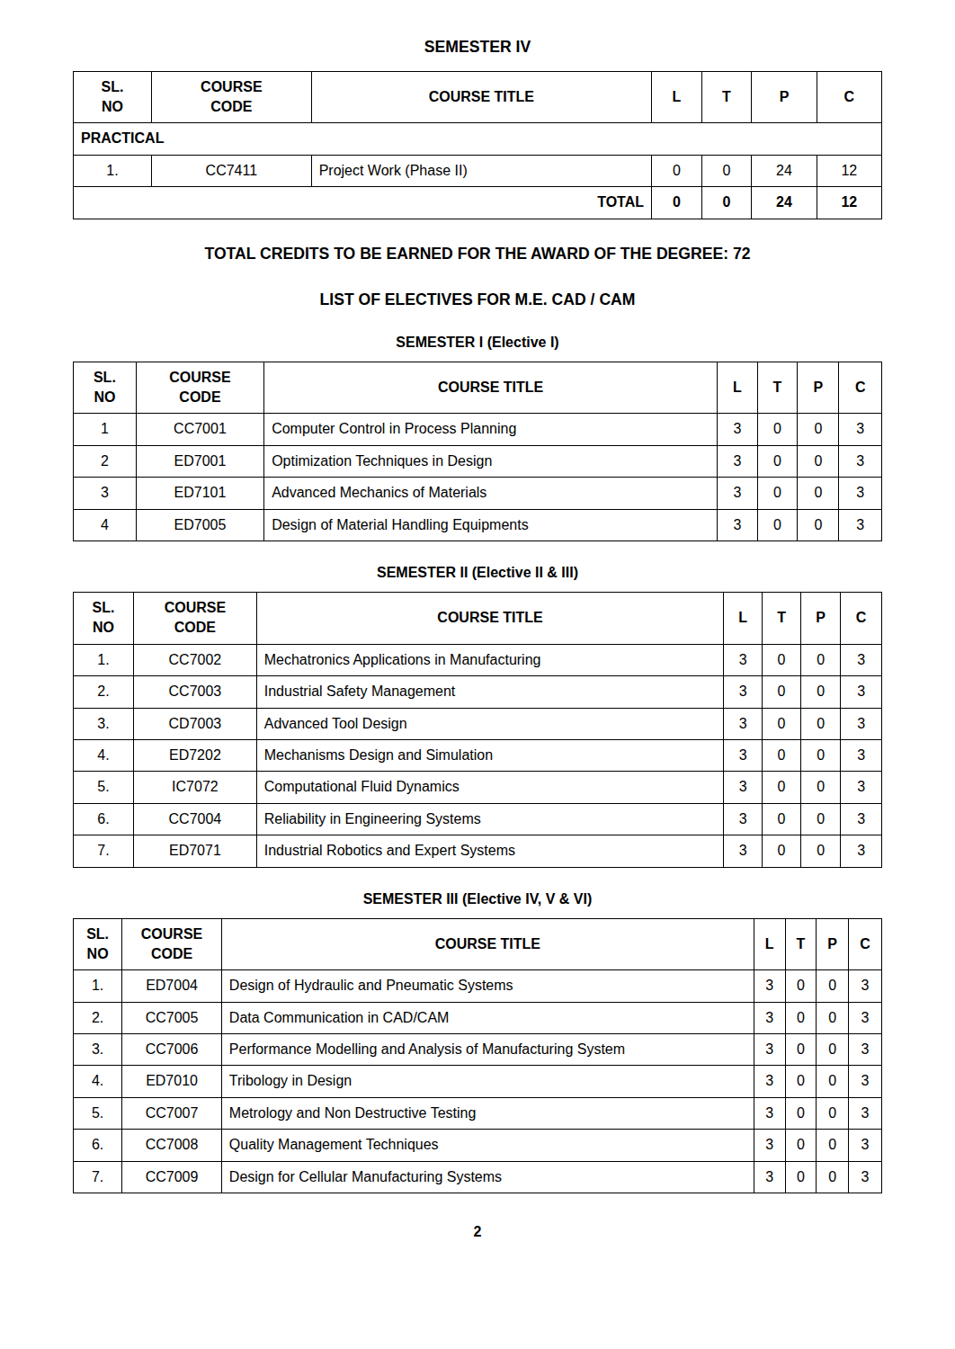SEMESTER IV
| SL. NO | COURSE CODE | COURSE TITLE | L | T | P | C |
| --- | --- | --- | --- | --- | --- | --- |
| PRACTICAL |
| 1. | CC7411 | Project Work (Phase II) | 0 | 0 | 24 | 12 |
| TOTAL | 0 | 0 | 24 | 12 |
TOTAL CREDITS TO BE EARNED FOR THE AWARD OF THE DEGREE: 72
LIST OF ELECTIVES FOR M.E. CAD / CAM
SEMESTER I (Elective I)
| SL. NO | COURSE CODE | COURSE TITLE | L | T | P | C |
| --- | --- | --- | --- | --- | --- | --- |
| 1 | CC7001 | Computer Control in Process Planning | 3 | 0 | 0 | 3 |
| 2 | ED7001 | Optimization Techniques in Design | 3 | 0 | 0 | 3 |
| 3 | ED7101 | Advanced Mechanics of Materials | 3 | 0 | 0 | 3 |
| 4 | ED7005 | Design of Material Handling Equipments | 3 | 0 | 0 | 3 |
SEMESTER II (Elective II & III)
| SL. NO | COURSE CODE | COURSE TITLE | L | T | P | C |
| --- | --- | --- | --- | --- | --- | --- |
| 1. | CC7002 | Mechatronics Applications in Manufacturing | 3 | 0 | 0 | 3 |
| 2. | CC7003 | Industrial Safety Management | 3 | 0 | 0 | 3 |
| 3. | CD7003 | Advanced Tool Design | 3 | 0 | 0 | 3 |
| 4. | ED7202 | Mechanisms Design and Simulation | 3 | 0 | 0 | 3 |
| 5. | IC7072 | Computational Fluid Dynamics | 3 | 0 | 0 | 3 |
| 6. | CC7004 | Reliability in Engineering Systems | 3 | 0 | 0 | 3 |
| 7. | ED7071 | Industrial Robotics and Expert Systems | 3 | 0 | 0 | 3 |
SEMESTER III (Elective IV, V & VI)
| SL. NO | COURSE CODE | COURSE TITLE | L | T | P | C |
| --- | --- | --- | --- | --- | --- | --- |
| 1. | ED7004 | Design of Hydraulic and Pneumatic Systems | 3 | 0 | 0 | 3 |
| 2. | CC7005 | Data Communication in CAD/CAM | 3 | 0 | 0 | 3 |
| 3. | CC7006 | Performance Modelling and Analysis of Manufacturing System | 3 | 0 | 0 | 3 |
| 4. | ED7010 | Tribology in Design | 3 | 0 | 0 | 3 |
| 5. | CC7007 | Metrology and Non Destructive Testing | 3 | 0 | 0 | 3 |
| 6. | CC7008 | Quality Management Techniques | 3 | 0 | 0 | 3 |
| 7. | CC7009 | Design for Cellular Manufacturing Systems | 3 | 0 | 0 | 3 |
2